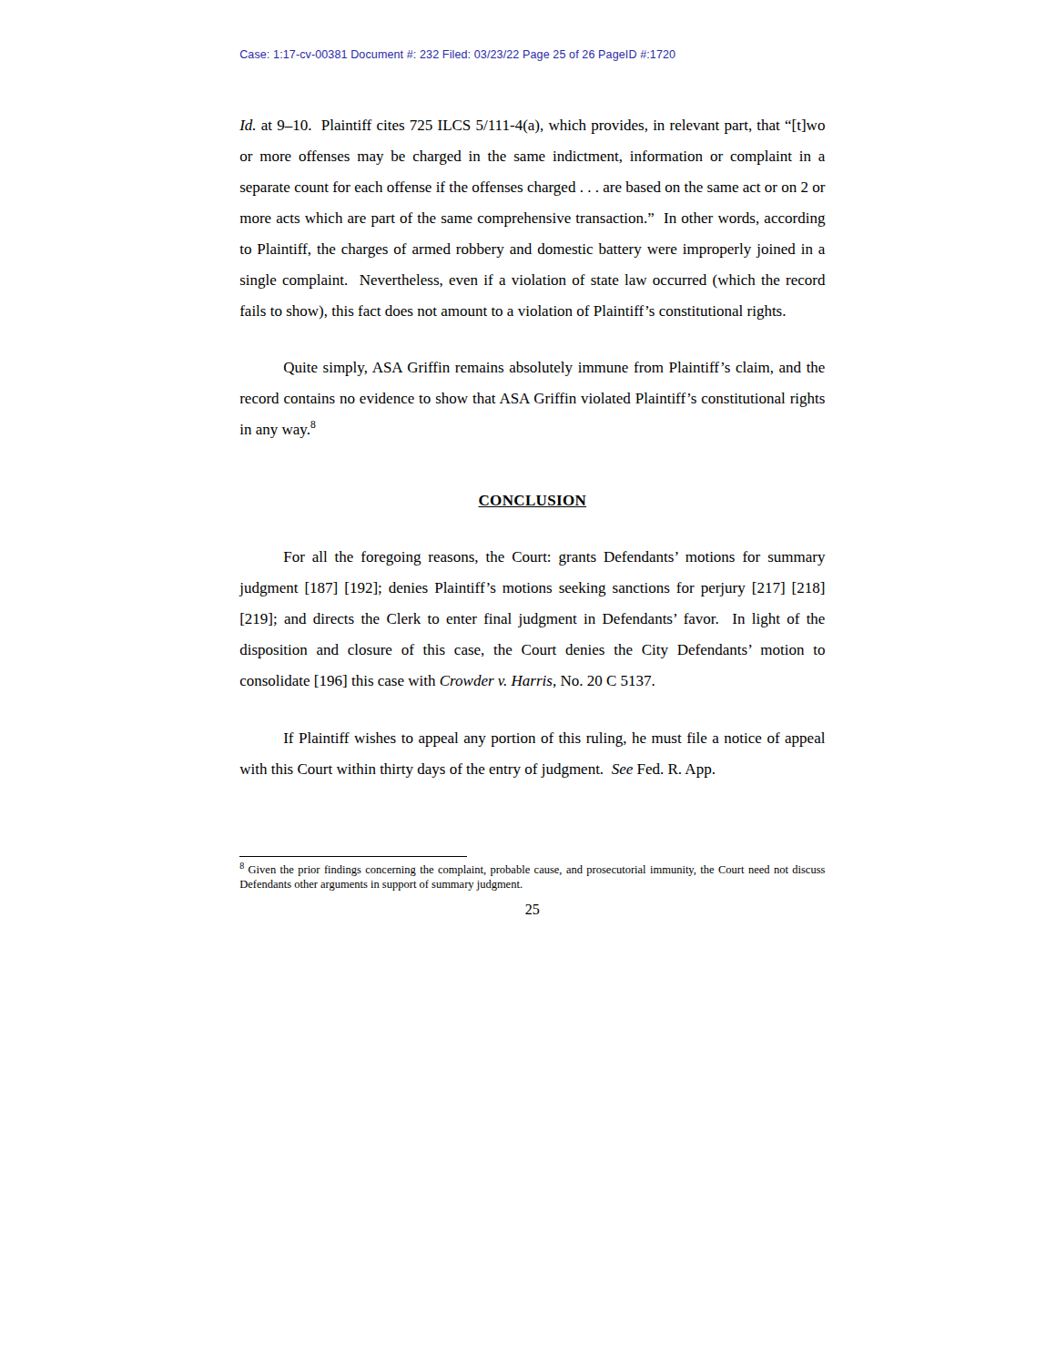Case: 1:17-cv-00381 Document #: 232 Filed: 03/23/22 Page 25 of 26 PageID #:1720
Id. at 9–10. Plaintiff cites 725 ILCS 5/111-4(a), which provides, in relevant part, that “[t]wo or more offenses may be charged in the same indictment, information or complaint in a separate count for each offense if the offenses charged . . . are based on the same act or on 2 or more acts which are part of the same comprehensive transaction.” In other words, according to Plaintiff, the charges of armed robbery and domestic battery were improperly joined in a single complaint. Nevertheless, even if a violation of state law occurred (which the record fails to show), this fact does not amount to a violation of Plaintiff’s constitutional rights.
Quite simply, ASA Griffin remains absolutely immune from Plaintiff’s claim, and the record contains no evidence to show that ASA Griffin violated Plaintiff’s constitutional rights in any way.8
CONCLUSION
For all the foregoing reasons, the Court: grants Defendants’ motions for summary judgment [187] [192]; denies Plaintiff’s motions seeking sanctions for perjury [217] [218] [219]; and directs the Clerk to enter final judgment in Defendants’ favor. In light of the disposition and closure of this case, the Court denies the City Defendants’ motion to consolidate [196] this case with Crowder v. Harris, No. 20 C 5137.
If Plaintiff wishes to appeal any portion of this ruling, he must file a notice of appeal with this Court within thirty days of the entry of judgment. See Fed. R. App.
8 Given the prior findings concerning the complaint, probable cause, and prosecutorial immunity, the Court need not discuss Defendants other arguments in support of summary judgment.
25